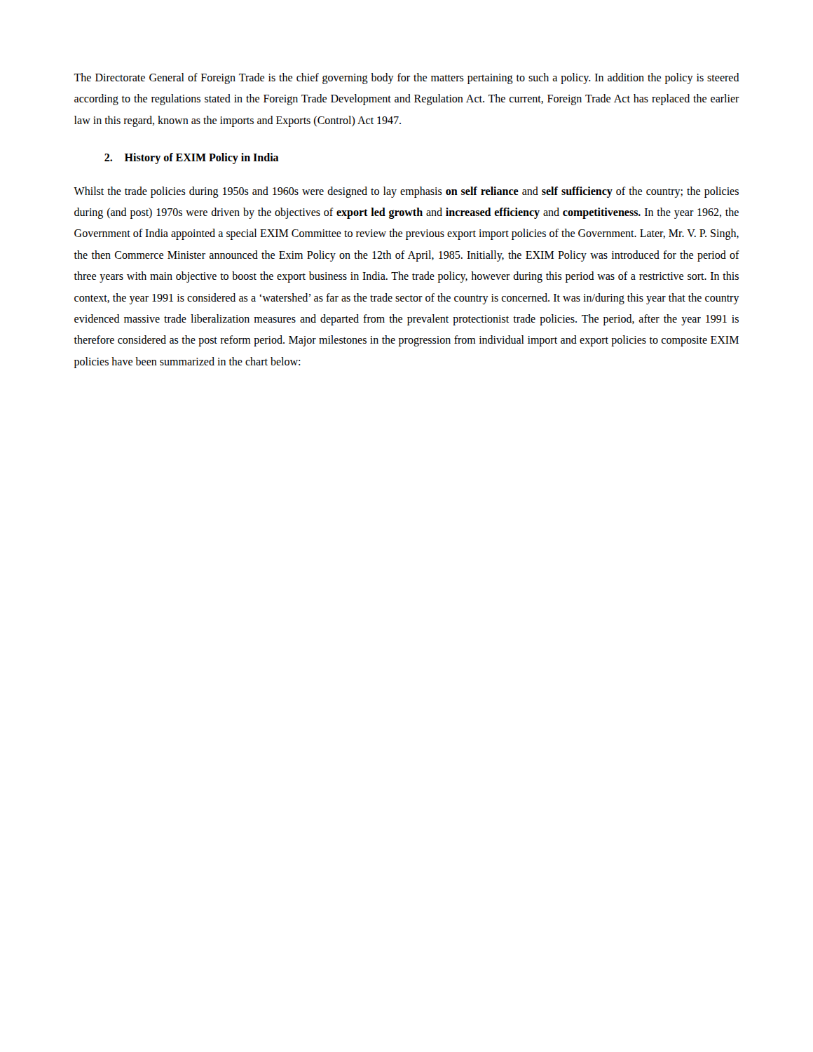The Directorate General of Foreign Trade is the chief governing body for the matters pertaining to such a policy. In addition the policy is steered according to the regulations stated in the Foreign Trade Development and Regulation Act. The current, Foreign Trade Act has replaced the earlier law in this regard, known as the imports and Exports (Control) Act 1947.
2. History of EXIM Policy in India
Whilst the trade policies during 1950s and 1960s were designed to lay emphasis on self reliance and self sufficiency of the country; the policies during (and post) 1970s were driven by the objectives of export led growth and increased efficiency and competitiveness. In the year 1962, the Government of India appointed a special EXIM Committee to review the previous export import policies of the Government. Later, Mr. V. P. Singh, the then Commerce Minister announced the Exim Policy on the 12th of April, 1985. Initially, the EXIM Policy was introduced for the period of three years with main objective to boost the export business in India. The trade policy, however during this period was of a restrictive sort. In this context, the year 1991 is considered as a ‘watershed’ as far as the trade sector of the country is concerned. It was in/during this year that the country evidenced massive trade liberalization measures and departed from the prevalent protectionist trade policies. The period, after the year 1991 is therefore considered as the post reform period. Major milestones in the progression from individual import and export policies to composite EXIM policies have been summarized in the chart below: